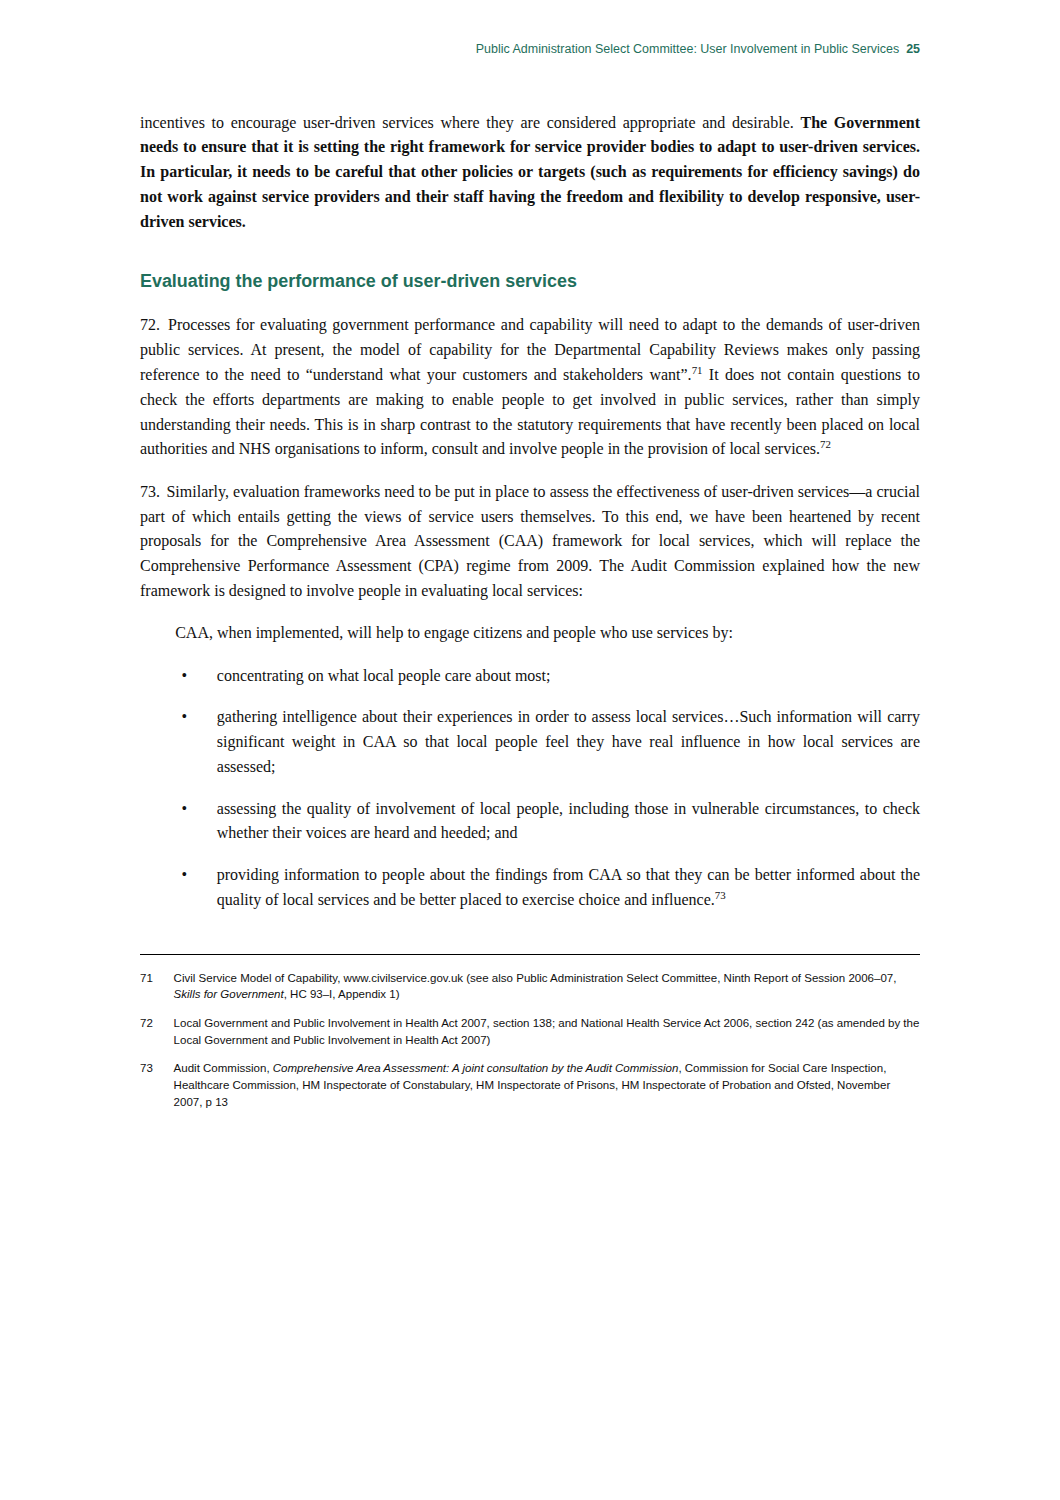Public Administration Select Committee: User Involvement in Public Services 25
incentives to encourage user-driven services where they are considered appropriate and desirable. The Government needs to ensure that it is setting the right framework for service provider bodies to adapt to user-driven services. In particular, it needs to be careful that other policies or targets (such as requirements for efficiency savings) do not work against service providers and their staff having the freedom and flexibility to develop responsive, user-driven services.
Evaluating the performance of user-driven services
72. Processes for evaluating government performance and capability will need to adapt to the demands of user-driven public services. At present, the model of capability for the Departmental Capability Reviews makes only passing reference to the need to “understand what your customers and stakeholders want”.71 It does not contain questions to check the efforts departments are making to enable people to get involved in public services, rather than simply understanding their needs. This is in sharp contrast to the statutory requirements that have recently been placed on local authorities and NHS organisations to inform, consult and involve people in the provision of local services.72
73. Similarly, evaluation frameworks need to be put in place to assess the effectiveness of user-driven services—a crucial part of which entails getting the views of service users themselves. To this end, we have been heartened by recent proposals for the Comprehensive Area Assessment (CAA) framework for local services, which will replace the Comprehensive Performance Assessment (CPA) regime from 2009. The Audit Commission explained how the new framework is designed to involve people in evaluating local services:
CAA, when implemented, will help to engage citizens and people who use services by:
concentrating on what local people care about most;
gathering intelligence about their experiences in order to assess local services…Such information will carry significant weight in CAA so that local people feel they have real influence in how local services are assessed;
assessing the quality of involvement of local people, including those in vulnerable circumstances, to check whether their voices are heard and heeded; and
providing information to people about the findings from CAA so that they can be better informed about the quality of local services and be better placed to exercise choice and influence.73
71 Civil Service Model of Capability, www.civilservice.gov.uk (see also Public Administration Select Committee, Ninth Report of Session 2006–07, Skills for Government, HC 93–I, Appendix 1)
72 Local Government and Public Involvement in Health Act 2007, section 138; and National Health Service Act 2006, section 242 (as amended by the Local Government and Public Involvement in Health Act 2007)
73 Audit Commission, Comprehensive Area Assessment: A joint consultation by the Audit Commission, Commission for Social Care Inspection, Healthcare Commission, HM Inspectorate of Constabulary, HM Inspectorate of Prisons, HM Inspectorate of Probation and Ofsted, November 2007, p 13